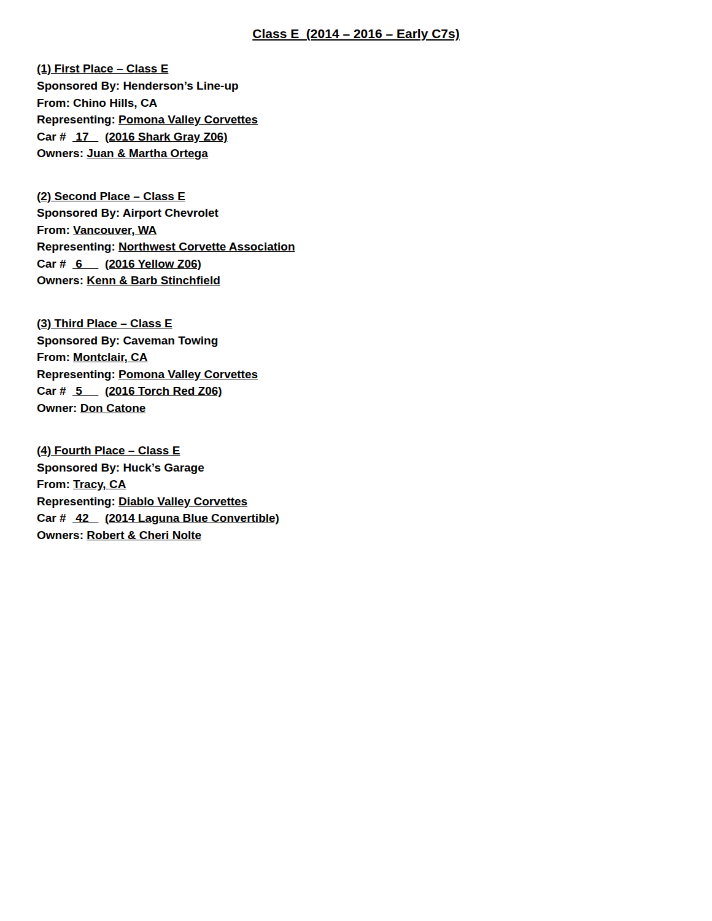Class E (2014 – 2016 – Early C7s)
(1) First Place – Class E
Sponsored By: Henderson’s Line-up
From: Chino Hills, CA
Representing: Pomona Valley Corvettes
Car # 17 (2016 Shark Gray Z06)
Owners: Juan & Martha Ortega
(2) Second Place – Class E
Sponsored By: Airport Chevrolet
From: Vancouver, WA
Representing: Northwest Corvette Association
Car # 6 (2016 Yellow Z06)
Owners: Kenn & Barb Stinchfield
(3) Third Place – Class E
Sponsored By: Caveman Towing
From: Montclair, CA
Representing: Pomona Valley Corvettes
Car # 5 (2016 Torch Red Z06)
Owner: Don Catone
(4) Fourth Place – Class E
Sponsored By: Huck’s Garage
From: Tracy, CA
Representing: Diablo Valley Corvettes
Car # 42 (2014 Laguna Blue Convertible)
Owners: Robert & Cheri Nolte